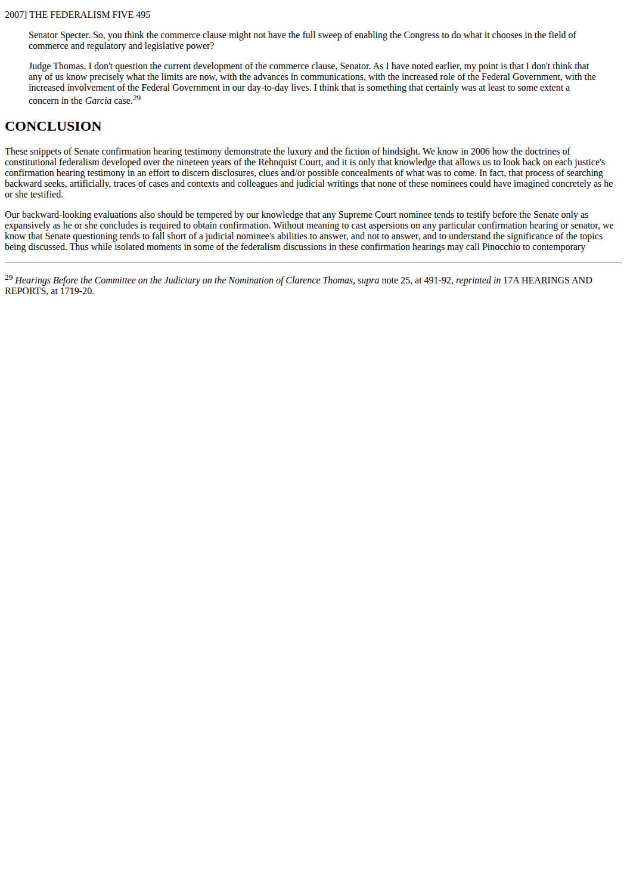2007] THE FEDERALISM FIVE 495
Senator Specter. So, you think the commerce clause might not have the full sweep of enabling the Congress to do what it chooses in the field of commerce and regulatory and legislative power?
Judge Thomas. I don't question the current development of the commerce clause, Senator. As I have noted earlier, my point is that I don't think that any of us know precisely what the limits are now, with the advances in communications, with the increased role of the Federal Government, with the increased involvement of the Federal Government in our day-to-day lives. I think that is something that certainly was at least to some extent a concern in the Garcia case.29
CONCLUSION
These snippets of Senate confirmation hearing testimony demonstrate the luxury and the fiction of hindsight. We know in 2006 how the doctrines of constitutional federalism developed over the nineteen years of the Rehnquist Court, and it is only that knowledge that allows us to look back on each justice's confirmation hearing testimony in an effort to discern disclosures, clues and/or possible concealments of what was to come. In fact, that process of searching backward seeks, artificially, traces of cases and contexts and colleagues and judicial writings that none of these nominees could have imagined concretely as he or she testified.
Our backward-looking evaluations also should be tempered by our knowledge that any Supreme Court nominee tends to testify before the Senate only as expansively as he or she concludes is required to obtain confirmation. Without meaning to cast aspersions on any particular confirmation hearing or senator, we know that Senate questioning tends to fall short of a judicial nominee's abilities to answer, and not to answer, and to understand the significance of the topics being discussed. Thus while isolated moments in some of the federalism discussions in these confirmation hearings may call Pinocchio to contemporary
29 Hearings Before the Committee on the Judiciary on the Nomination of Clarence Thomas, supra note 25, at 491-92, reprinted in 17A HEARINGS AND REPORTS, at 1719-20.